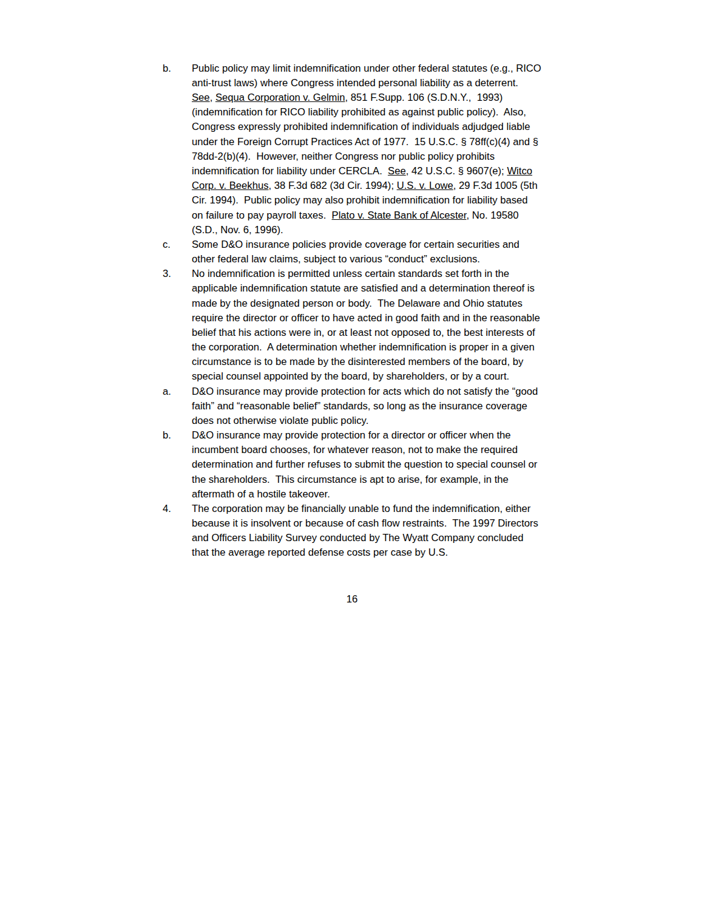| b. | Public policy may limit indemnification under other federal statutes (e.g., RICO anti-trust laws) where Congress intended personal liability as a deterrent. See , Sequa Corporation v. Gelmin , 851 F.Supp. 106 (S.D.N.Y., 1993) (indemnification for RICO liability prohibited as against public policy). Also, Congress expressly prohibited indemnification of individuals adjudged liable under the Foreign Corrupt Practices Act of 1977. 15 U.S.C. § 78ff(c)(4) and § 78dd-2(b)(4). However, neither Congress nor public policy prohibits indemnification for liability under CERCLA. See , 42 U.S.C. § 9607(e); Witco Corp. v. Beekhus , 38 F.3d 682 (3d Cir. 1994); U.S. v. Lowe , 29 F.3d 1005 (5th Cir. 1994). Public policy may also prohibit indemnification for liability based on failure to pay payroll taxes. Plato v. State Bank of Alcester , No. 19580 (S.D., Nov. 6, 1996). |
| c. | Some D&O insurance policies provide coverage for certain securities and other federal law claims, subject to various “conduct” exclusions. |
| 3. | No indemnification is permitted unless certain standards set forth in the applicable indemnification statute are satisfied and a determination thereof is made by the designated person or body. The Delaware and Ohio statutes require the director or officer to have acted in good faith and in the reasonable belief that his actions were in, or at least not opposed to, the best interests of the corporation. A determination whether indemnification is proper in a given circumstance is to be made by the disinterested members of the board, by special counsel appointed by the board, by shareholders, or by a court. |
| a. | D&O insurance may provide protection for acts which do not satisfy the “good faith” and “reasonable belief” standards, so long as the insurance coverage does not otherwise violate public policy. |
| b. | D&O insurance may provide protection for a director or officer when the incumbent board chooses, for whatever reason, not to make the required determination and further refuses to submit the question to special counsel or the shareholders. This circumstance is apt to arise, for example, in the aftermath of a hostile takeover. |
| 4. | The corporation may be financially unable to fund the indemnification, either because it is insolvent or because of cash flow restraints. The 1997 Directors and Officers Liability Survey conducted by The Wyatt Company concluded that the average reported defense costs per case by U.S. |
16